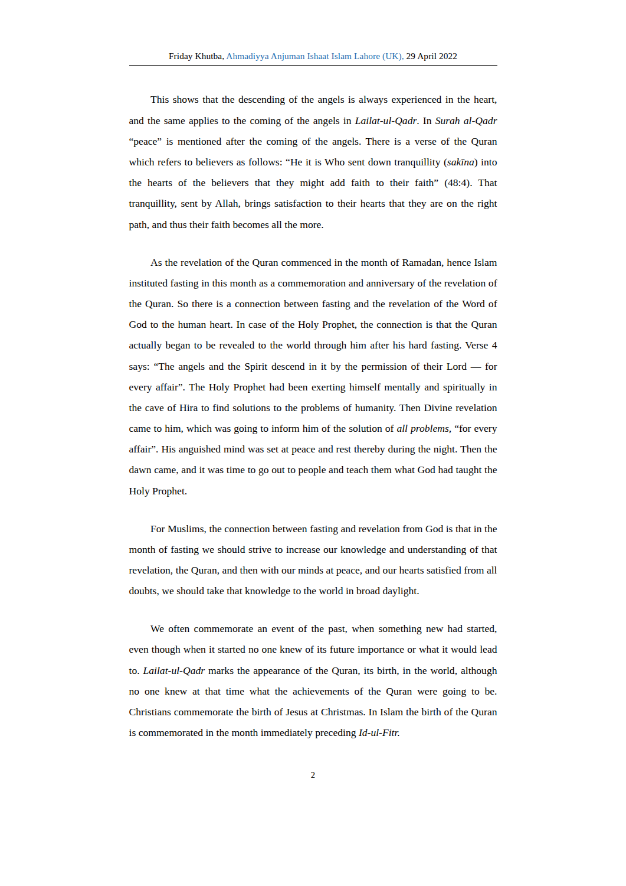Friday Khutba, Ahmadiyya Anjuman Ishaat Islam Lahore (UK), 29 April 2022
This shows that the descending of the angels is always experienced in the heart, and the same applies to the coming of the angels in Lailat-ul-Qadr. In Surah al-Qadr “peace” is mentioned after the coming of the angels. There is a verse of the Quran which refers to believers as follows: “He it is Who sent down tranquillity (sakīna) into the hearts of the believers that they might add faith to their faith” (48:4). That tranquillity, sent by Allah, brings satisfaction to their hearts that they are on the right path, and thus their faith becomes all the more.
As the revelation of the Quran commenced in the month of Ramadan, hence Islam instituted fasting in this month as a commemoration and anniversary of the revelation of the Quran. So there is a connection between fasting and the revelation of the Word of God to the human heart. In case of the Holy Prophet, the connection is that the Quran actually began to be revealed to the world through him after his hard fasting. Verse 4 says: “The angels and the Spirit descend in it by the permission of their Lord — for every affair”. The Holy Prophet had been exerting himself mentally and spiritually in the cave of Hira to find solutions to the problems of humanity. Then Divine revelation came to him, which was going to inform him of the solution of all problems, “for every affair”. His anguished mind was set at peace and rest thereby during the night. Then the dawn came, and it was time to go out to people and teach them what God had taught the Holy Prophet.
For Muslims, the connection between fasting and revelation from God is that in the month of fasting we should strive to increase our knowledge and understanding of that revelation, the Quran, and then with our minds at peace, and our hearts satisfied from all doubts, we should take that knowledge to the world in broad daylight.
We often commemorate an event of the past, when something new had started, even though when it started no one knew of its future importance or what it would lead to. Lailat-ul-Qadr marks the appearance of the Quran, its birth, in the world, although no one knew at that time what the achievements of the Quran were going to be. Christians commemorate the birth of Jesus at Christmas. In Islam the birth of the Quran is commemorated in the month immediately preceding Id-ul-Fitr.
2